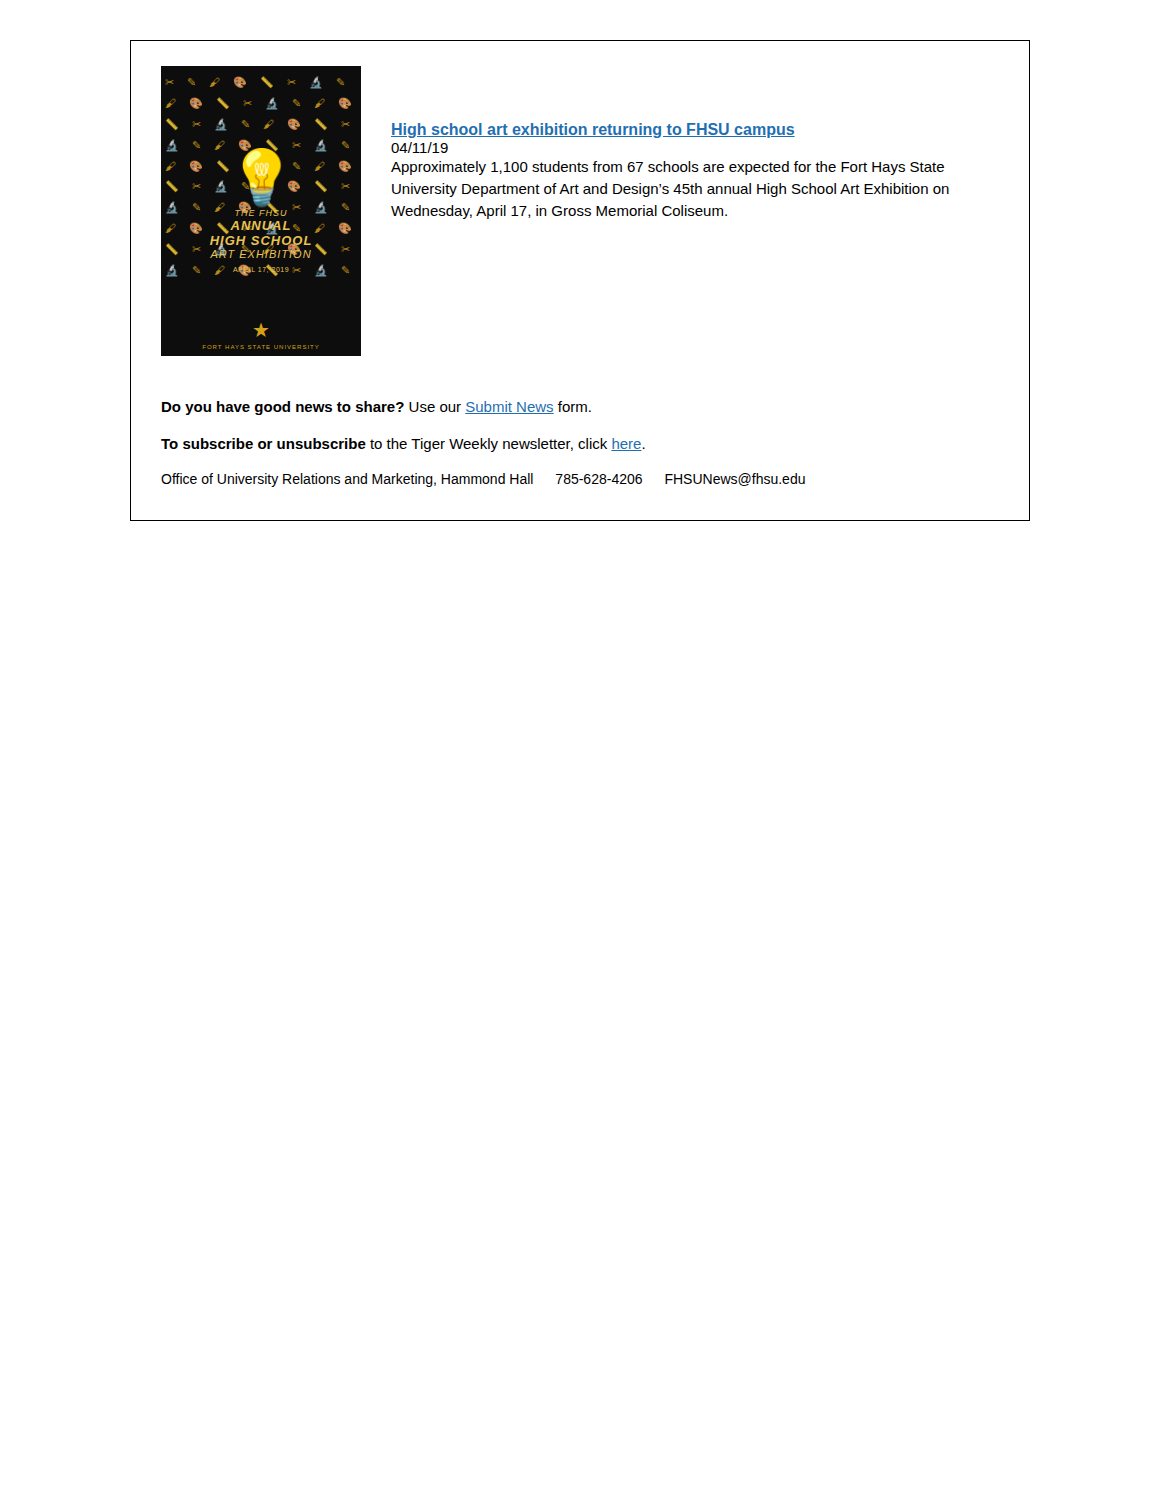✂ ✎ 🖌 🎨 📏 ✂ 🔬 ✎ 🖌 🎨 📏 ✂ 🔬 ✎ 🖌 🎨 📏 ✂ 🔬 ✎ 🖌 🎨 📏 ✂ 🔬 ✎ 🖌 🎨 📏 ✂ 🔬 ✎ 🖌 🎨 📏 ✂ 🔬 ✎ 🖌 🎨 📏 ✂ 🔬 ✎ 🖌 🎨 📏 ✂ 🔬 ✎ 🖌 🎨 📏 ✂ 🔬 ✎ 🖌 🎨 📏 ✂ 🔬 ✎ 🖌 🎨 📏 ✂ 🔬 ✎ 🖌 🎨 📏 ✂ 🔬 ✎ 🖌 🎨 📏 ✂ 🔬 ✎
💡
THE FHSU
ANNUAL
HIGH SCHOOL
ART EXHIBITION
APRIL 17, 2019
★ FORT HAYS STATE UNIVERSITY
High school art exhibition returning to FHSU campus
04/11/19
Approximately 1,100 students from 67 schools are expected for the Fort Hays State University Department of Art and Design’s 45th annual High School Art Exhibition on Wednesday, April 17, in Gross Memorial Coliseum.
Do you have good news to share? Use our Submit News form.
To subscribe or unsubscribe to the Tiger Weekly newsletter, click here.
Office of University Relations and Marketing, Hammond Hall 785-628-4206 FHSUNews@fhsu.edu